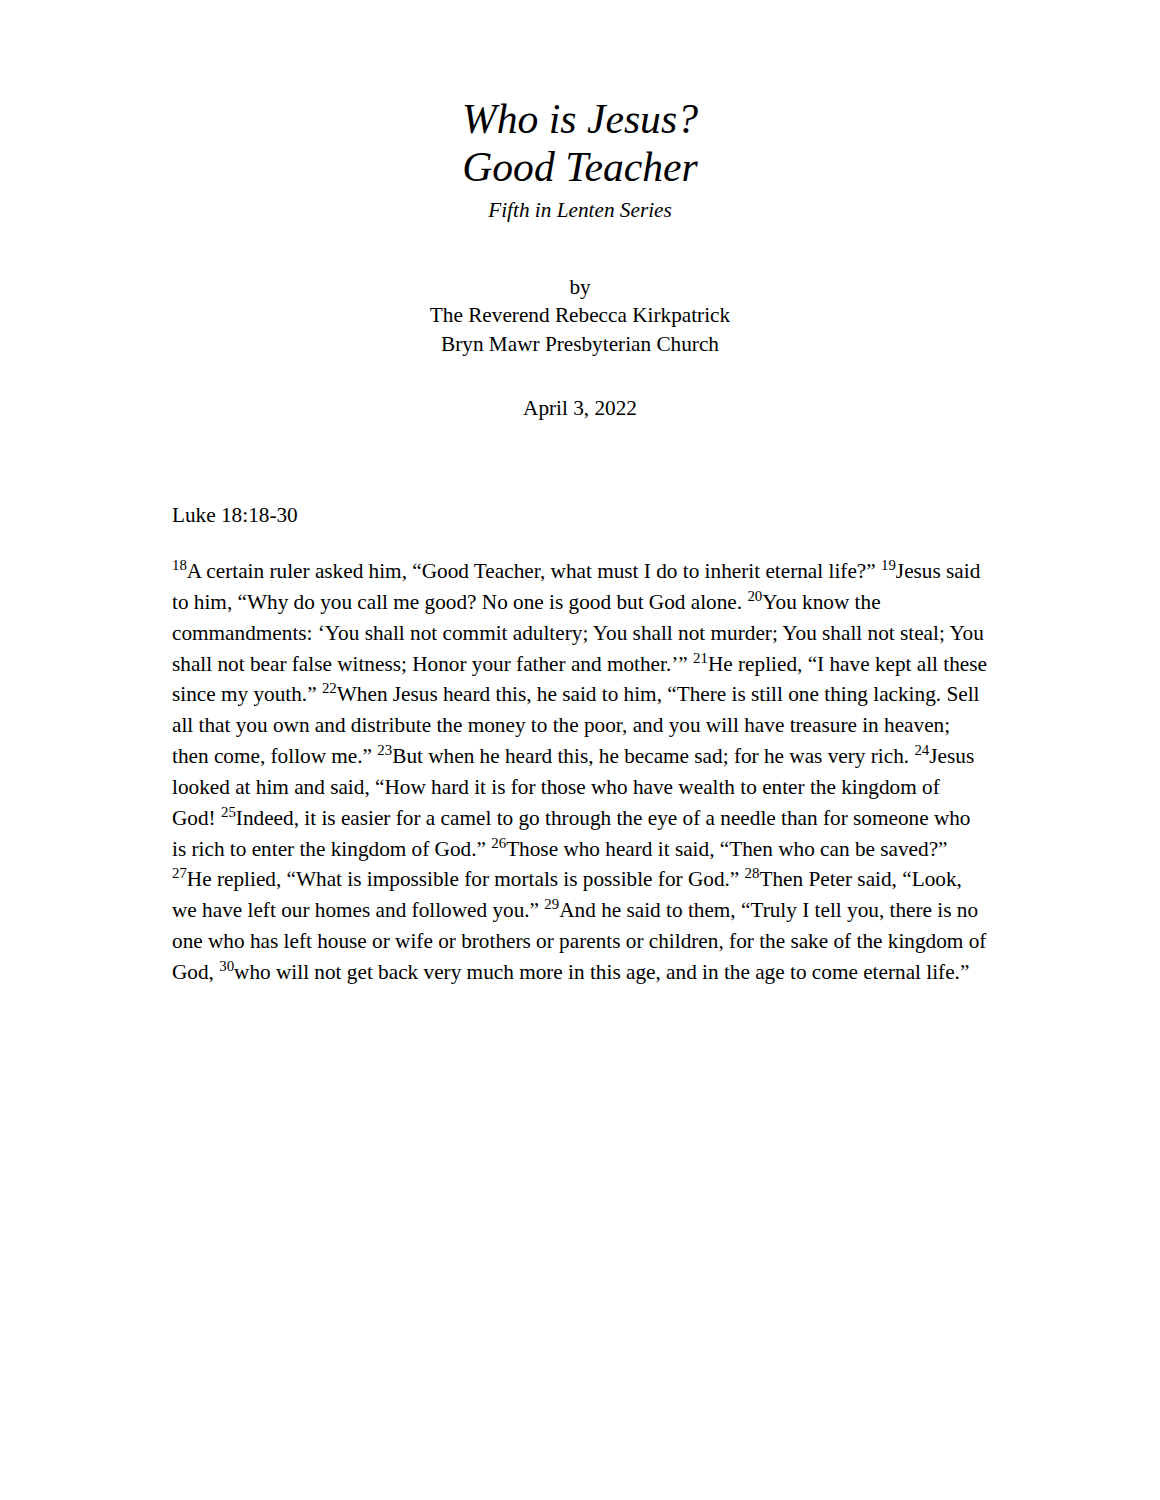Who is Jesus?
Good Teacher
Fifth in Lenten Series
by
The Reverend Rebecca Kirkpatrick
Bryn Mawr Presbyterian Church
April 3, 2022
Luke 18:18-30
18A certain ruler asked him, “Good Teacher, what must I do to inherit eternal life?” 19Jesus said to him, “Why do you call me good? No one is good but God alone. 20You know the commandments: ‘You shall not commit adultery; You shall not murder; You shall not steal; You shall not bear false witness; Honor your father and mother.’” 21He replied, “I have kept all these since my youth.” 22When Jesus heard this, he said to him, “There is still one thing lacking. Sell all that you own and distribute the money to the poor, and you will have treasure in heaven; then come, follow me.” 23But when he heard this, he became sad; for he was very rich. 24Jesus looked at him and said, “How hard it is for those who have wealth to enter the kingdom of God! 25Indeed, it is easier for a camel to go through the eye of a needle than for someone who is rich to enter the kingdom of God.” 26Those who heard it said, “Then who can be saved?” 27He replied, “What is impossible for mortals is possible for God.” 28Then Peter said, “Look, we have left our homes and followed you.” 29And he said to them, “Truly I tell you, there is no one who has left house or wife or brothers or parents or children, for the sake of the kingdom of God, 30who will not get back very much more in this age, and in the age to come eternal life.”